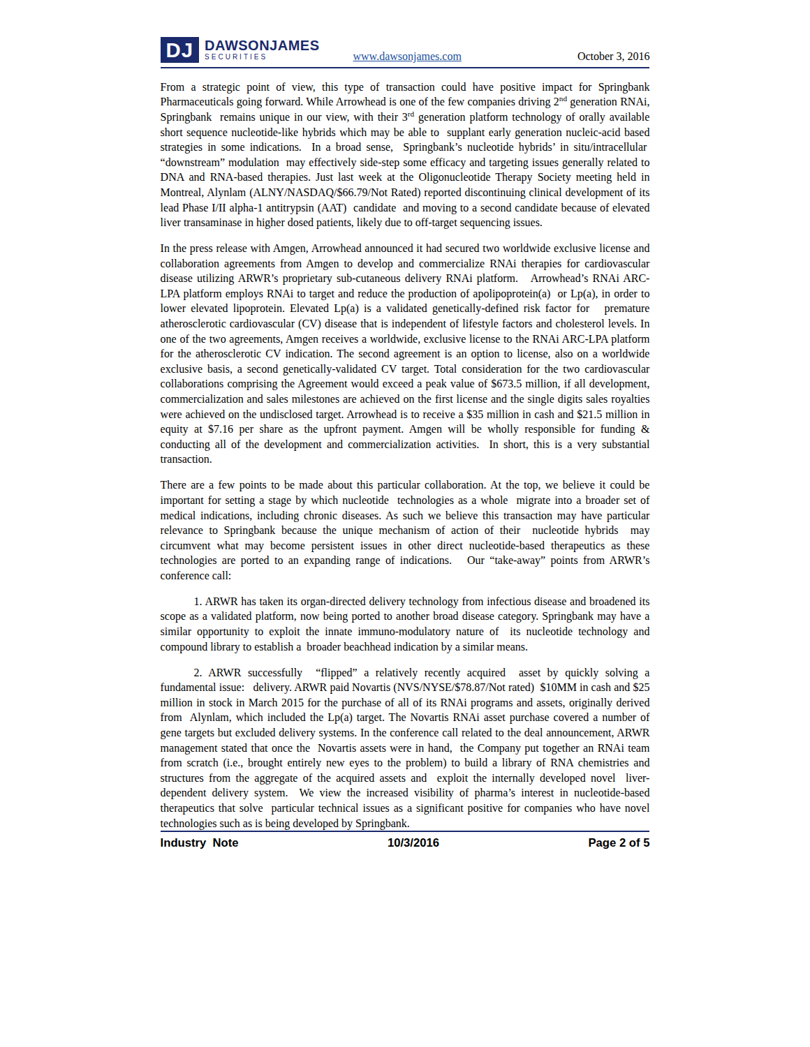DJ
DAWSONJAMES
SECURITIES
www.dawsonjames.com October 3, 2016
From a strategic point of view, this type of transaction could have positive impact for Springbank Pharmaceuticals going forward. While Arrowhead is one of the few companies driving 2nd generation RNAi, Springbank remains unique in our view, with their 3rd generation platform technology of orally available short sequence nucleotide-like hybrids which may be able to supplant early generation nucleic-acid based strategies in some indications. In a broad sense, Springbank’s nucleotide hybrids’ in situ/intracellular “downstream” modulation may effectively side-step some efficacy and targeting issues generally related to DNA and RNA-based therapies. Just last week at the Oligonucleotide Therapy Society meeting held in Montreal, Alynlam (ALNY/NASDAQ/$66.79/Not Rated) reported discontinuing clinical development of its lead Phase I/II alpha-1 antitrypsin (AAT) candidate and moving to a second candidate because of elevated liver transaminase in higher dosed patients, likely due to off-target sequencing issues.
In the press release with Amgen, Arrowhead announced it had secured two worldwide exclusive license and collaboration agreements from Amgen to develop and commercialize RNAi therapies for cardiovascular disease utilizing ARWR’s proprietary sub-cutaneous delivery RNAi platform. Arrowhead’s RNAi ARC-LPA platform employs RNAi to target and reduce the production of apolipoprotein(a) or Lp(a), in order to lower elevated lipoprotein. Elevated Lp(a) is a validated genetically-defined risk factor for premature atherosclerotic cardiovascular (CV) disease that is independent of lifestyle factors and cholesterol levels. In one of the two agreements, Amgen receives a worldwide, exclusive license to the RNAi ARC-LPA platform for the atherosclerotic CV indication. The second agreement is an option to license, also on a worldwide exclusive basis, a second genetically-validated CV target. Total consideration for the two cardiovascular collaborations comprising the Agreement would exceed a peak value of $673.5 million, if all development, commercialization and sales milestones are achieved on the first license and the single digits sales royalties were achieved on the undisclosed target. Arrowhead is to receive a $35 million in cash and $21.5 million in equity at $7.16 per share as the upfront payment. Amgen will be wholly responsible for funding & conducting all of the development and commercialization activities. In short, this is a very substantial transaction.
There are a few points to be made about this particular collaboration. At the top, we believe it could be important for setting a stage by which nucleotide technologies as a whole migrate into a broader set of medical indications, including chronic diseases. As such we believe this transaction may have particular relevance to Springbank because the unique mechanism of action of their nucleotide hybrids may circumvent what may become persistent issues in other direct nucleotide-based therapeutics as these technologies are ported to an expanding range of indications. Our “take-away” points from ARWR’s conference call:
1. ARWR has taken its organ-directed delivery technology from infectious disease and broadened its scope as a validated platform, now being ported to another broad disease category. Springbank may have a similar opportunity to exploit the innate immuno-modulatory nature of its nucleotide technology and compound library to establish a broader beachhead indication by a similar means.
2. ARWR successfully “flipped” a relatively recently acquired asset by quickly solving a fundamental issue: delivery. ARWR paid Novartis (NVS/NYSE/$78.87/Not rated) $10MM in cash and $25 million in stock in March 2015 for the purchase of all of its RNAi programs and assets, originally derived from Alynlam, which included the Lp(a) target. The Novartis RNAi asset purchase covered a number of gene targets but excluded delivery systems. In the conference call related to the deal announcement, ARWR management stated that once the Novartis assets were in hand, the Company put together an RNAi team from scratch (i.e., brought entirely new eyes to the problem) to build a library of RNA chemistries and structures from the aggregate of the acquired assets and exploit the internally developed novel liver-dependent delivery system. We view the increased visibility of pharma’s interest in nucleotide-based therapeutics that solve particular technical issues as a significant positive for companies who have novel technologies such as is being developed by Springbank.
Industry Note 10/3/2016 Page 2 of 5